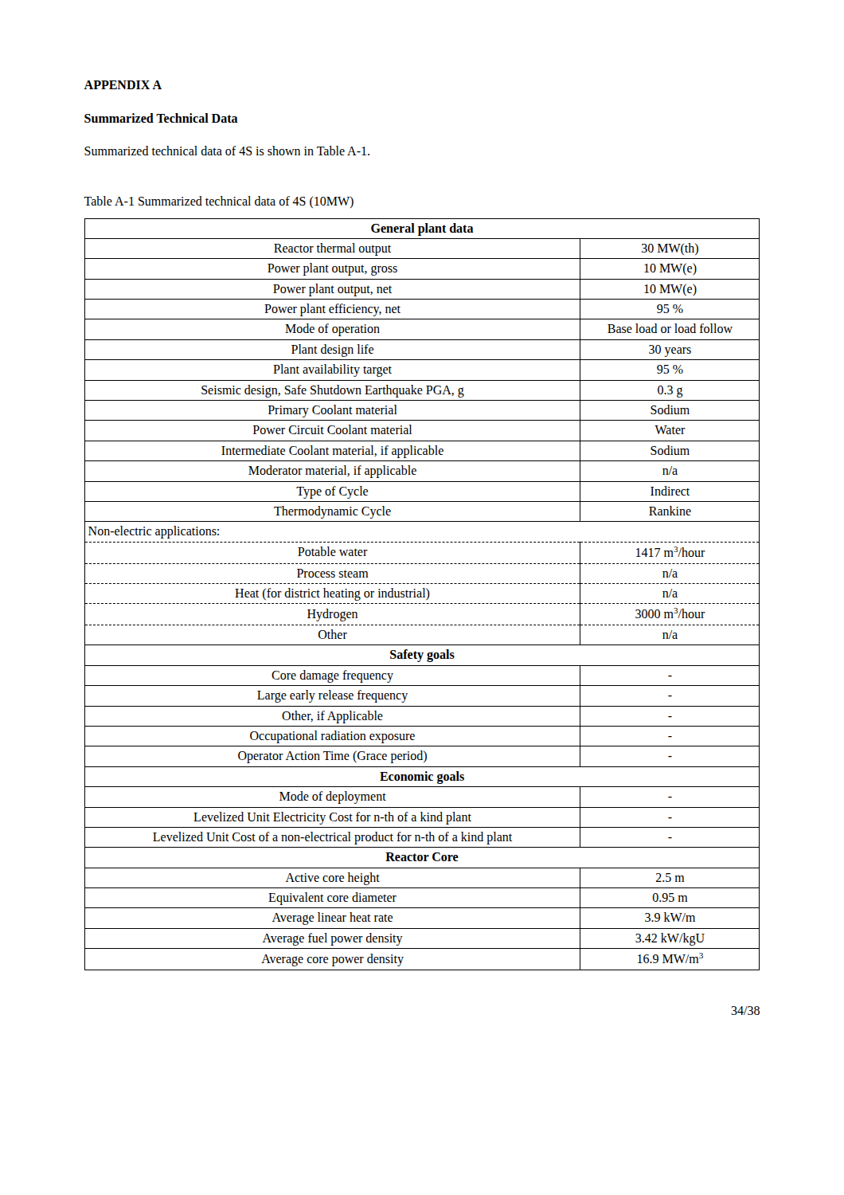APPENDIX A
Summarized Technical Data
Summarized technical data of 4S is shown in Table A-1.
Table A-1 Summarized technical data of 4S (10MW)
| General plant data |
| --- |
| Reactor thermal output | 30 MW(th) |
| Power plant output, gross | 10 MW(e) |
| Power plant output, net | 10 MW(e) |
| Power plant efficiency, net | 95 % |
| Mode of operation | Base load or load follow |
| Plant design life | 30 years |
| Plant availability target | 95 % |
| Seismic design, Safe Shutdown Earthquake PGA, g | 0.3 g |
| Primary Coolant material | Sodium |
| Power Circuit Coolant material | Water |
| Intermediate Coolant material, if applicable | Sodium |
| Moderator material, if applicable | n/a |
| Type of Cycle | Indirect |
| Thermodynamic Cycle | Rankine |
| Non-electric applications: | |
| Potable water | 1417 m 3 /hour |
| Process steam | n/a |
| Heat (for district heating or industrial) | n/a |
| Hydrogen | 3000 m 3 /hour |
| Other | n/a |
| Safety goals |
| Core damage frequency | - |
| Large early release frequency | - |
| Other, if Applicable | - |
| Occupational radiation exposure | - |
| Operator Action Time (Grace period) | - |
| Economic goals |
| Mode of deployment | - |
| Levelized Unit Electricity Cost for n-th of a kind plant | - |
| Levelized Unit Cost of a non-electrical product for n-th of a kind plant | - |
| Reactor Core |
| Active core height | 2.5 m |
| Equivalent core diameter | 0.95 m |
| Average linear heat rate | 3.9 kW/m |
| Average fuel power density | 3.42 kW/kgU |
| Average core power density | 16.9 MW/m 3 |
34/38